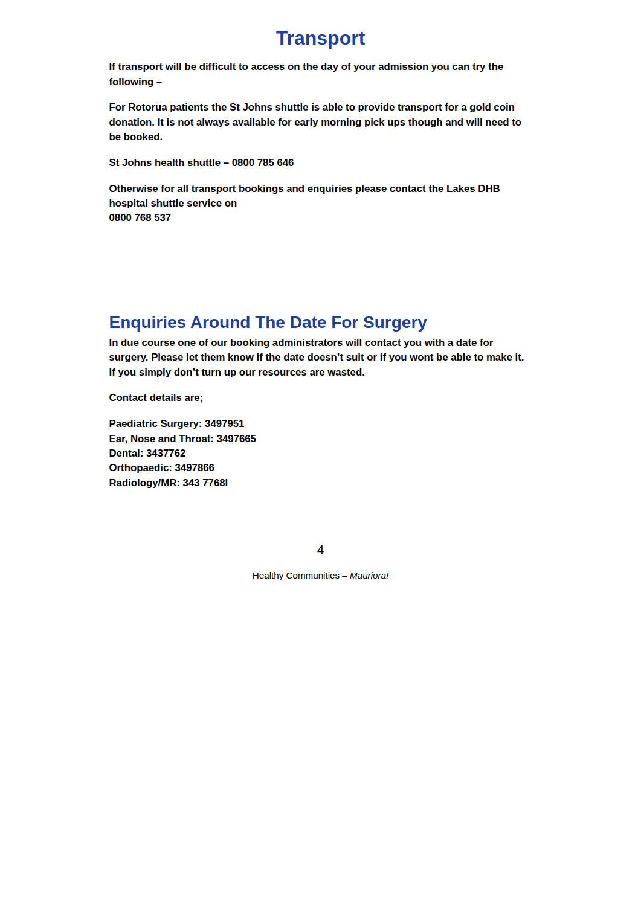Transport
If transport will be difficult to access on the day of your admission you can try the following –
For Rotorua patients the St Johns shuttle is able to provide transport for a gold coin donation. It is not always available for early morning pick ups though and will need to be booked.
St Johns health shuttle – 0800 785 646
Otherwise for all transport bookings and enquiries please contact the Lakes DHB hospital shuttle service on
0800 768 537
Enquiries Around The Date For Surgery
In due course one of our booking administrators will contact you with a date for surgery. Please let them know if the date doesn’t suit or if you wont be able to make it. If you simply don’t turn up our resources are wasted.
Contact details are;
Paediatric Surgery: 3497951
Ear, Nose and Throat: 3497665
Dental: 3437762
Orthopaedic: 3497866
Radiology/MR: 343 7768I
4
Healthy Communities – Mauriora!